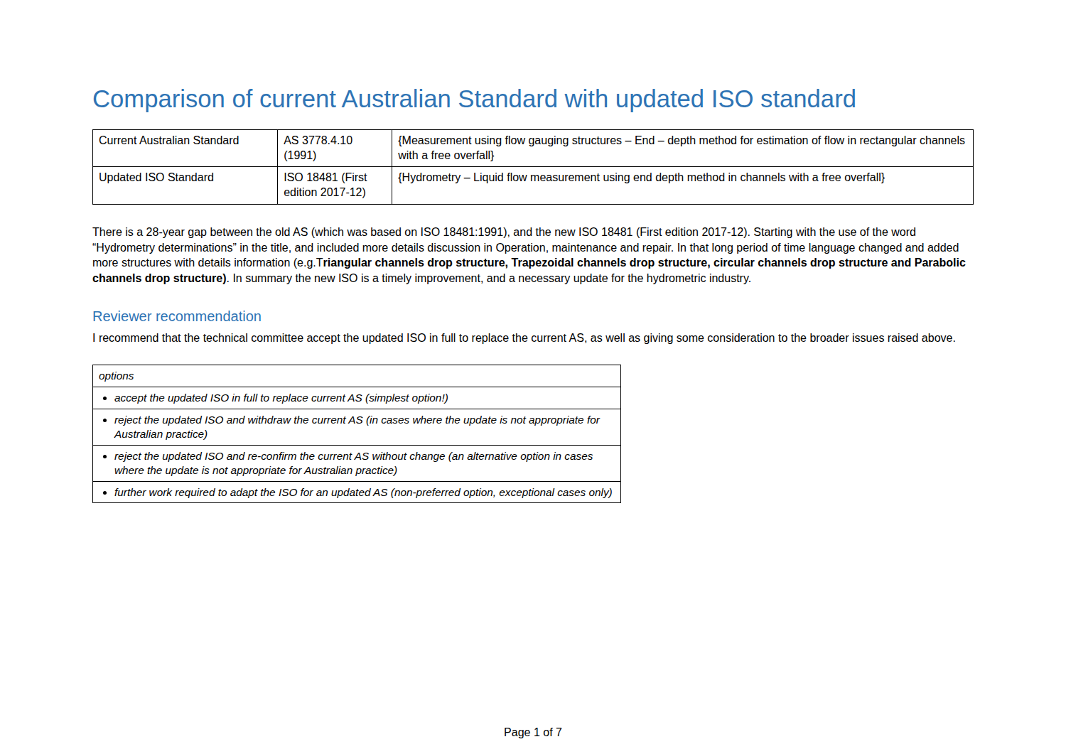Comparison of current Australian Standard with updated ISO standard
| Current Australian Standard | AS 3778.4.10 (1991) | {Measurement using flow gauging structures – End – depth method for estimation of flow in rectangular channels with a free overfall} |
| Updated ISO Standard | ISO 18481 (First edition 2017-12) | {Hydrometry – Liquid flow measurement using end depth method in channels with a free overfall} |
There is a 28-year gap between the old AS (which was based on ISO 18481:1991), and the new ISO 18481 (First edition 2017-12). Starting with the use of the word “Hydrometry determinations” in the title, and included more details discussion in Operation, maintenance and repair. In that long period of time language changed and added more structures with details information (e.g.Triangular channels drop structure, Trapezoidal channels drop structure, circular channels drop structure and Parabolic channels drop structure). In summary the new ISO is a timely improvement, and a necessary update for the hydrometric industry.
Reviewer recommendation
I recommend that the technical committee accept the updated ISO in full to replace the current AS, as well as giving some consideration to the broader issues raised above.
| options |
| accept the updated ISO in full to replace current AS (simplest option!) |
| reject the updated ISO and withdraw the current AS (in cases where the update is not appropriate for Australian practice) |
| reject the updated ISO and re-confirm the current AS without change (an alternative option in cases where the update is not appropriate for Australian practice) |
| further work required to adapt the ISO for an updated AS (non-preferred option, exceptional cases only) |
Page 1 of 7